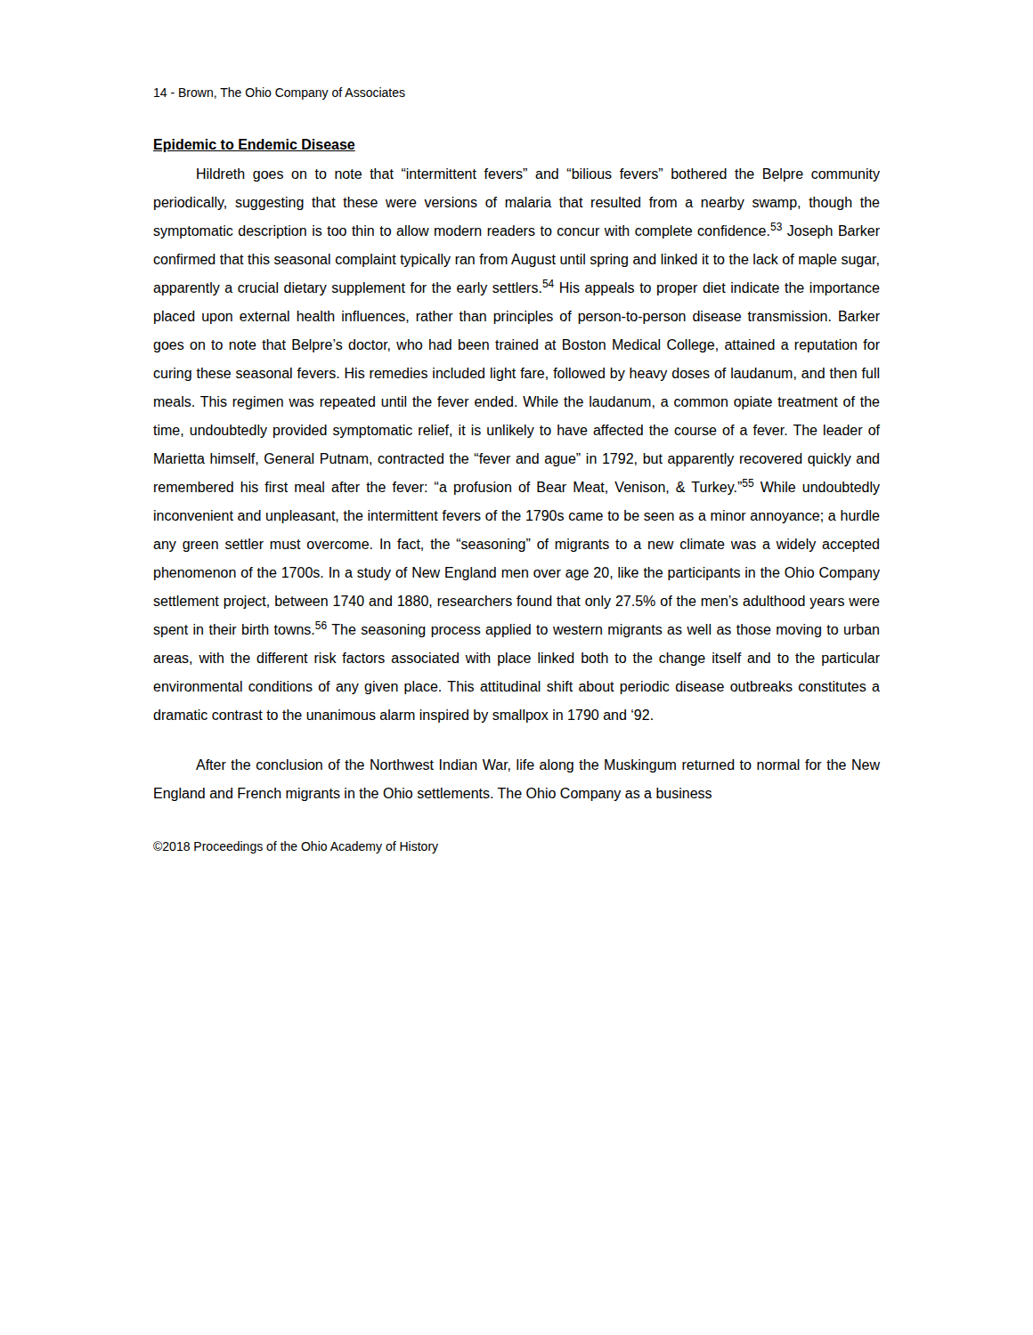14 - Brown, The Ohio Company of Associates
Epidemic to Endemic Disease
Hildreth goes on to note that “intermittent fevers” and “bilious fevers” bothered the Belpre community periodically, suggesting that these were versions of malaria that resulted from a nearby swamp, though the symptomatic description is too thin to allow modern readers to concur with complete confidence.53 Joseph Barker confirmed that this seasonal complaint typically ran from August until spring and linked it to the lack of maple sugar, apparently a crucial dietary supplement for the early settlers.54 His appeals to proper diet indicate the importance placed upon external health influences, rather than principles of person-to-person disease transmission. Barker goes on to note that Belpre’s doctor, who had been trained at Boston Medical College, attained a reputation for curing these seasonal fevers. His remedies included light fare, followed by heavy doses of laudanum, and then full meals. This regimen was repeated until the fever ended. While the laudanum, a common opiate treatment of the time, undoubtedly provided symptomatic relief, it is unlikely to have affected the course of a fever. The leader of Marietta himself, General Putnam, contracted the “fever and ague” in 1792, but apparently recovered quickly and remembered his first meal after the fever: “a profusion of Bear Meat, Venison, & Turkey.”55 While undoubtedly inconvenient and unpleasant, the intermittent fevers of the 1790s came to be seen as a minor annoyance; a hurdle any green settler must overcome. In fact, the “seasoning” of migrants to a new climate was a widely accepted phenomenon of the 1700s. In a study of New England men over age 20, like the participants in the Ohio Company settlement project, between 1740 and 1880, researchers found that only 27.5% of the men’s adulthood years were spent in their birth towns.56 The seasoning process applied to western migrants as well as those moving to urban areas, with the different risk factors associated with place linked both to the change itself and to the particular environmental conditions of any given place. This attitudinal shift about periodic disease outbreaks constitutes a dramatic contrast to the unanimous alarm inspired by smallpox in 1790 and ‘92.
After the conclusion of the Northwest Indian War, life along the Muskingum returned to normal for the New England and French migrants in the Ohio settlements. The Ohio Company as a business
©2018 Proceedings of the Ohio Academy of History